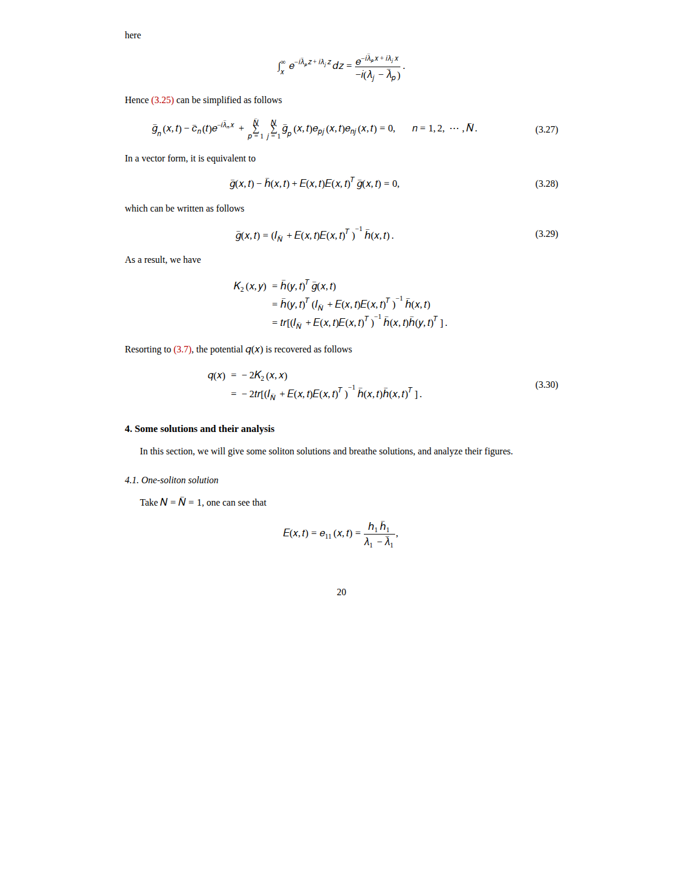here
∫ x ∞ e−iλ¯pz+iλjz dz = e−iλ¯px+iλjx −i(λj−λ¯p) .
Hence (3.25) can be simplified as follows
g¯n(x,t) − c¯n(t) e−iλ¯nx + ∑ p=1 N¯ ∑ j=1 N g¯p(x,t) epj(x,t) enj(x,t) =0, n=1,2,⋯,N¯.
(3.27)
In a vector form, it is equivalent to
g¯(x,t) − h¯(x,t) + E(x,t) E(x,t)T g¯(x,t) =0,
(3.28)
which can be written as follows
g¯(x,t) = ( IN¯ + E(x,t) E(x,t)T ) −1 h¯(x,t) .
(3.29)
As a result, we have
K2(x,y) = h¯(y,t)T g¯(x,t)
= h¯(y,t)T ( IN¯ + E(x,t) E(x,t)T ) −1 h¯(x,t)
= tr [ ( IN¯ + E(x,t) E(x,t)T ) −1 h¯(x,t) h¯(y,t)T ] .
Resorting to (3.7), the potential q(x) is recovered as follows
q(x) =−2 K2(x,x)
=−2tr [ ( IN¯ + E(x,t) E(x,t)T ) −1 h¯(x,t) h¯(x,t)T ] .
(3.30)
4. Some solutions and their analysis
In this section, we will give some soliton solutions and breathe solutions, and analyze their figures.
4.1. One-soliton solution
Take N=N¯=1, one can see that
E(x,t) = e11(x,t) = h1h¯1 λ1−λ¯1 ,
20